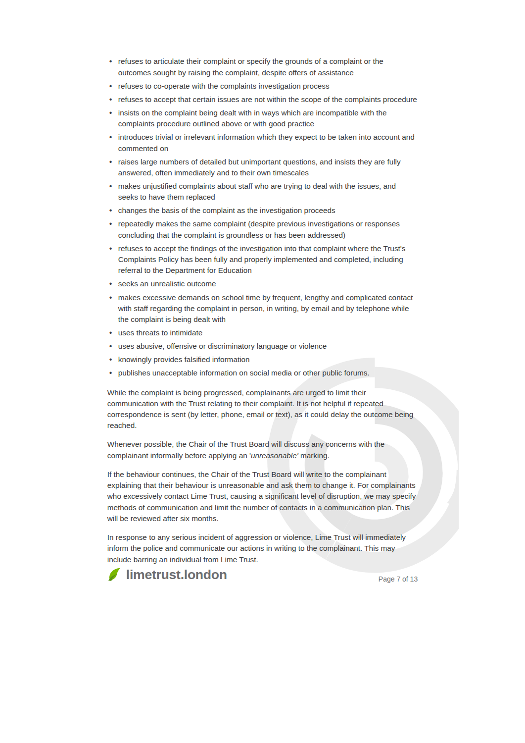refuses to articulate their complaint or specify the grounds of a complaint or the outcomes sought by raising the complaint, despite offers of assistance
refuses to co-operate with the complaints investigation process
refuses to accept that certain issues are not within the scope of the complaints procedure
insists on the complaint being dealt with in ways which are incompatible with the complaints procedure outlined above or with good practice
introduces trivial or irrelevant information which they expect to be taken into account and commented on
raises large numbers of detailed but unimportant questions, and insists they are fully answered, often immediately and to their own timescales
makes unjustified complaints about staff who are trying to deal with the issues, and seeks to have them replaced
changes the basis of the complaint as the investigation proceeds
repeatedly makes the same complaint (despite previous investigations or responses concluding that the complaint is groundless or has been addressed)
refuses to accept the findings of the investigation into that complaint where the Trust's Complaints Policy has been fully and properly implemented and completed, including referral to the Department for Education
seeks an unrealistic outcome
makes excessive demands on school time by frequent, lengthy and complicated contact with staff regarding the complaint in person, in writing, by email and by telephone while the complaint is being dealt with
uses threats to intimidate
uses abusive, offensive or discriminatory language or violence
knowingly provides falsified information
publishes unacceptable information on social media or other public forums.
While the complaint is being progressed, complainants are urged to limit their communication with the Trust relating to their complaint. It is not helpful if repeated correspondence is sent (by letter, phone, email or text), as it could delay the outcome being reached.
Whenever possible, the Chair of the Trust Board will discuss any concerns with the complainant informally before applying an 'unreasonable' marking.
If the behaviour continues, the Chair of the Trust Board will write to the complainant explaining that their behaviour is unreasonable and ask them to change it. For complainants who excessively contact Lime Trust, causing a significant level of disruption, we may specify methods of communication and limit the number of contacts in a communication plan. This will be reviewed after six months.
In response to any serious incident of aggression or violence, Lime Trust will immediately inform the police and communicate our actions in writing to the complainant. This may include barring an individual from Lime Trust.
limetrust.london
Page 7 of 13